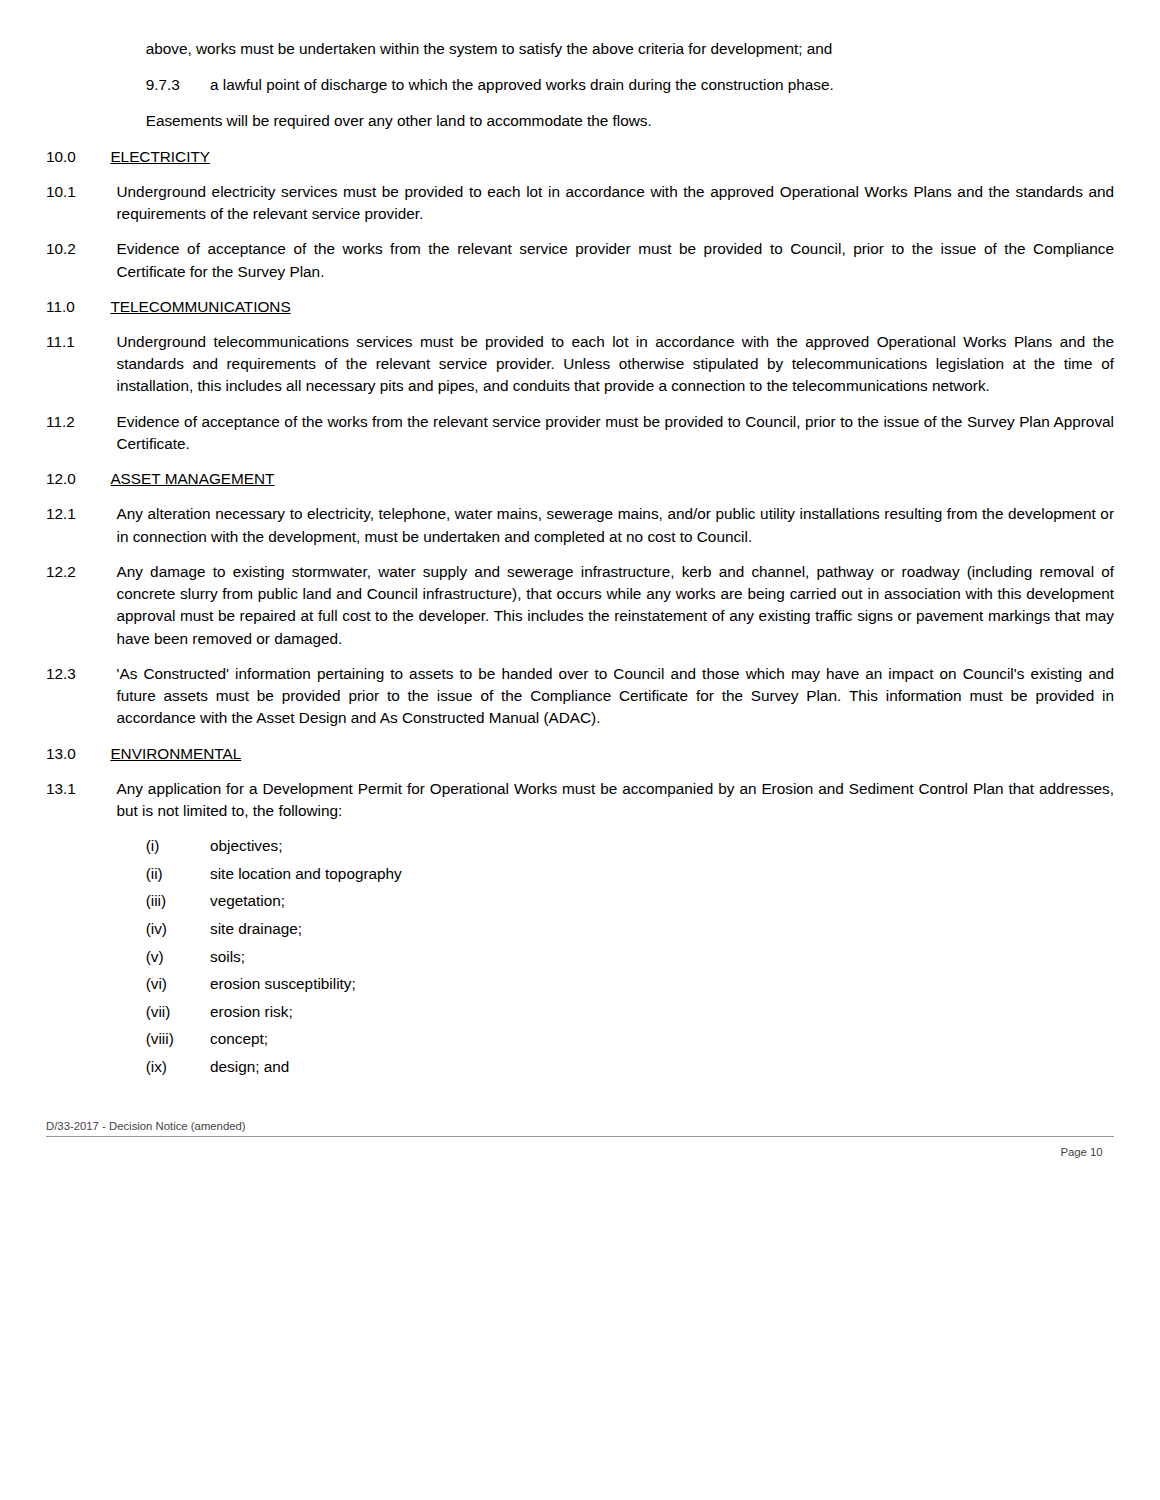above, works must be undertaken within the system to satisfy the above criteria for development; and
9.7.3
a lawful point of discharge to which the approved works drain during the construction phase.
Easements will be required over any other land to accommodate the flows.
10.0
ELECTRICITY
10.1
Underground electricity services must be provided to each lot in accordance with the approved Operational Works Plans and the standards and requirements of the relevant service provider.
10.2
Evidence of acceptance of the works from the relevant service provider must be provided to Council, prior to the issue of the Compliance Certificate for the Survey Plan.
11.0
TELECOMMUNICATIONS
11.1
Underground telecommunications services must be provided to each lot in accordance with the approved Operational Works Plans and the standards and requirements of the relevant service provider. Unless otherwise stipulated by telecommunications legislation at the time of installation, this includes all necessary pits and pipes, and conduits that provide a connection to the telecommunications network.
11.2
Evidence of acceptance of the works from the relevant service provider must be provided to Council, prior to the issue of the Survey Plan Approval Certificate.
12.0
ASSET MANAGEMENT
12.1
Any alteration necessary to electricity, telephone, water mains, sewerage mains, and/or public utility installations resulting from the development or in connection with the development, must be undertaken and completed at no cost to Council.
12.2
Any damage to existing stormwater, water supply and sewerage infrastructure, kerb and channel, pathway or roadway (including removal of concrete slurry from public land and Council infrastructure), that occurs while any works are being carried out in association with this development approval must be repaired at full cost to the developer. This includes the reinstatement of any existing traffic signs or pavement markings that may have been removed or damaged.
12.3
'As Constructed' information pertaining to assets to be handed over to Council and those which may have an impact on Council's existing and future assets must be provided prior to the issue of the Compliance Certificate for the Survey Plan. This information must be provided in accordance with the Asset Design and As Constructed Manual (ADAC).
13.0
ENVIRONMENTAL
13.1
Any application for a Development Permit for Operational Works must be accompanied by an Erosion and Sediment Control Plan that addresses, but is not limited to, the following:
(i)
objectives;
(ii)
site location and topography
(iii)
vegetation;
(iv)
site drainage;
(v)
soils;
(vi)
erosion susceptibility;
(vii)
erosion risk;
(viii)
concept;
(ix)
design; and
D/33-2017 - Decision Notice (amended)
Page 10